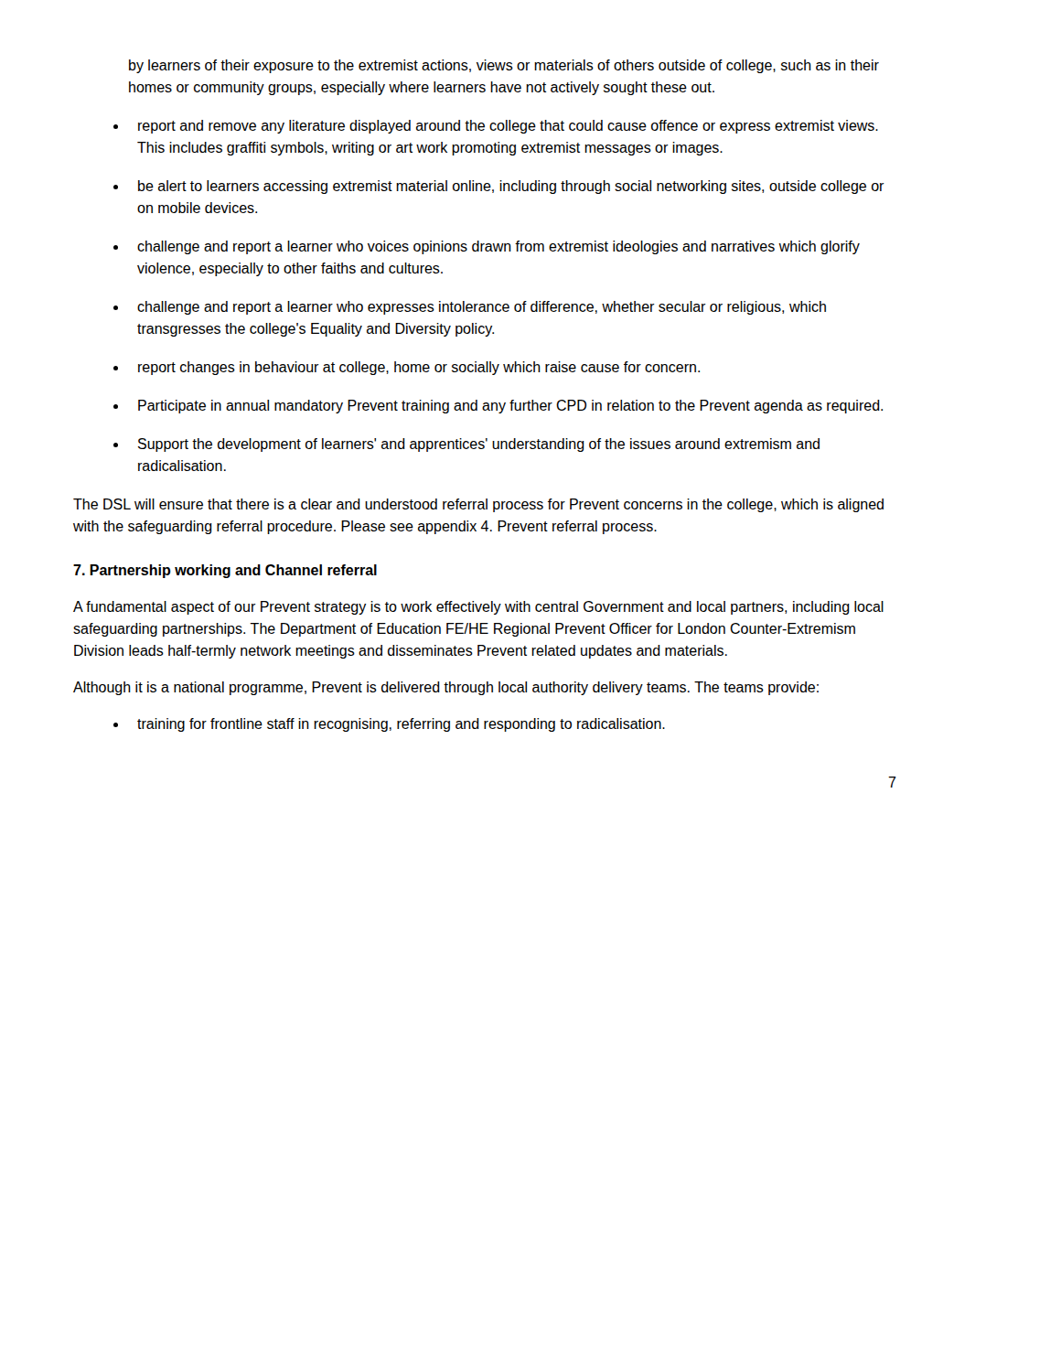by learners of their exposure to the extremist actions, views or materials of others outside of college, such as in their homes or community groups, especially where learners have not actively sought these out.
report and remove any literature displayed around the college that could cause offence or express extremist views. This includes graffiti symbols, writing or art work promoting extremist messages or images.
be alert to learners accessing extremist material online, including through social networking sites, outside college or on mobile devices.
challenge and report a learner who voices opinions drawn from extremist ideologies and narratives which glorify violence, especially to other faiths and cultures.
challenge and report a learner who expresses intolerance of difference, whether secular or religious, which transgresses the college's Equality and Diversity policy.
report changes in behaviour at college, home or socially which raise cause for concern.
Participate in annual mandatory Prevent training and any further CPD in relation to the Prevent agenda as required.
Support the development of learners' and apprentices' understanding of the issues around extremism and radicalisation.
The DSL will ensure that there is a clear and understood referral process for Prevent concerns in the college, which is aligned with the safeguarding referral procedure. Please see appendix 4. Prevent referral process.
7. Partnership working and Channel referral
A fundamental aspect of our Prevent strategy is to work effectively with central Government and local partners, including local safeguarding partnerships. The Department of Education FE/HE Regional Prevent Officer for London Counter-Extremism Division leads half-termly network meetings and disseminates Prevent related updates and materials.
Although it is a national programme, Prevent is delivered through local authority delivery teams. The teams provide:
training for frontline staff in recognising, referring and responding to radicalisation.
7